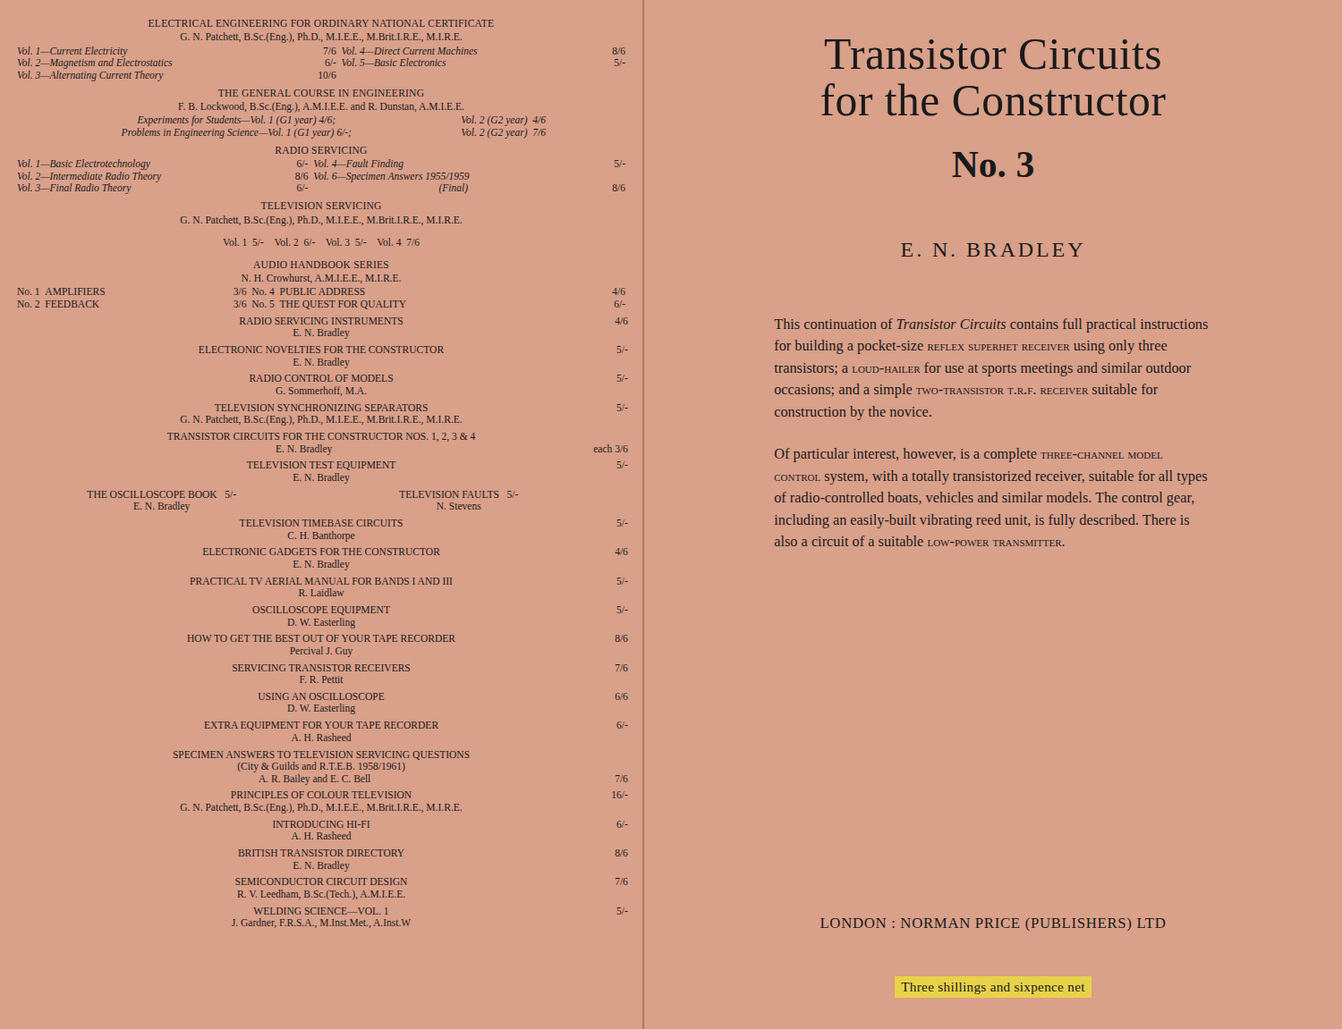Electrical Engineering for Ordinary National Certificate
G. N. Patchett, B.Sc.(Eng.), Ph.D., M.I.E.E., M.Brit.I.R.E., M.I.R.E.
| Vol. 1—Current Electricity | 7/6 | Vol. 4—Direct Current Machines | 8/6 |
| Vol. 2—Magnetism and Electrostatics | 6/- | Vol. 5—Basic Electronics | 5/- |
| Vol. 3—Alternating Current Theory | 10/6 | | |
The General Course in Engineering
F. B. Lockwood, B.Sc.(Eng.), A.M.I.E.E. and R. Dunstan, A.M.I.E.E.
| Experiments for Students—Vol. 1 (G1 year) 4/6; | Vol. 2 (G2 year) 4/6 |
| Problems in Engineering Science—Vol. 1 (G1 year) 6/-; | Vol. 2 (G2 year) 7/6 |
Radio Servicing
| Vol. 1—Basic Electrotechnology | 6/- | Vol. 4—Fault Finding | 5/- |
| Vol. 2—Intermediate Radio Theory | 8/6 | Vol. 6—Specimen Answers 1955/1959 | |
| Vol. 3—Final Radio Theory | 6/- | (Final) | 8/6 |
Television Servicing
G. N. Patchett, B.Sc.(Eng.), Ph.D., M.I.E.E., M.Brit.I.R.E., M.I.R.E.
Vol. 1 5/- Vol. 2 6/- Vol. 3 5/- Vol. 4 7/6
Audio Handbook Series
N. H. Crowhurst, A.M.I.E.E., M.I.R.E.
| No. 1 AMPLIFIERS | 3/6 | No. 4 PUBLIC ADDRESS | 4/6 |
| No. 2 FEEDBACK | 3/6 | No. 5 THE QUEST FOR QUALITY | 6/- |
Radio Servicing Instruments4/6 E. N. Bradley
Electronic Novelties for the Constructor5/- E. N. Bradley
Radio Control of Models5/- G. Sommerhoff, M.A.
Television Synchronizing Separators5/- G. N. Patchett, B.Sc.(Eng.), Ph.D., M.I.E.E., M.Brit.I.R.E., M.I.R.E.
Transistor Circuits for the Constructor Nos. 1, 2, 3 & 4 E. N. Bradleyeach 3/6
Television Test Equipment5/- E. N. Bradley
The Oscilloscope Book 5/- Television Faults 5/- E. N. Bradley N. Stevens
Television Timebase Circuits5/- C. H. Banthorpe
Electronic Gadgets for the Constructor4/6 E. N. Bradley
Practical TV Aerial Manual for Bands I and III5/- R. Laidlaw
Oscilloscope Equipment5/- D. W. Easterling
How to Get the Best Out of Your Tape Recorder8/6 Percival J. Guy
Servicing Transistor Receivers7/6 F. R. Pettit
Using an Oscilloscope6/6 D. W. Easterling
Extra Equipment for Your Tape Recorder6/- A. H. Rasheed
Specimen Answers to Television Servicing Questions (City & Guilds and R.T.E.B. 1958/1961) A. R. Bailey and E. C. Bell7/6
Principles of Colour Television16/- G. N. Patchett, B.Sc.(Eng.), Ph.D., M.I.E.E., M.Brit.I.R.E., M.I.R.E.
Introducing Hi-Fi6/- A. H. Rasheed
British Transistor Directory8/6 E. N. Bradley
Semiconductor Circuit Design7/6 R. V. Leedham, B.Sc.(Tech.), A.M.I.E.E.
Welding Science—Vol. 15/- J. Gardner, F.R.S.A., M.Inst.Met., A.Inst.W
Transistor Circuits
for the Constructor
No. 3
E. N. BRADLEY
This continuation of Transistor Circuits contains full practical instructions for building a pocket-size reflex superhet receiver using only three transistors; a loud-hailer for use at sports meetings and similar outdoor occasions; and a simple two-transistor t.r.f. receiver suitable for construction by the novice.
Of particular interest, however, is a complete three-channel model control system, with a totally transistorized receiver, suitable for all types of radio-controlled boats, vehicles and similar models. The control gear, including an easily-built vibrating reed unit, is fully described. There is also a circuit of a suitable low-power transmitter.
LONDON : NORMAN PRICE (PUBLISHERS) LTD
Three shillings and sixpence net